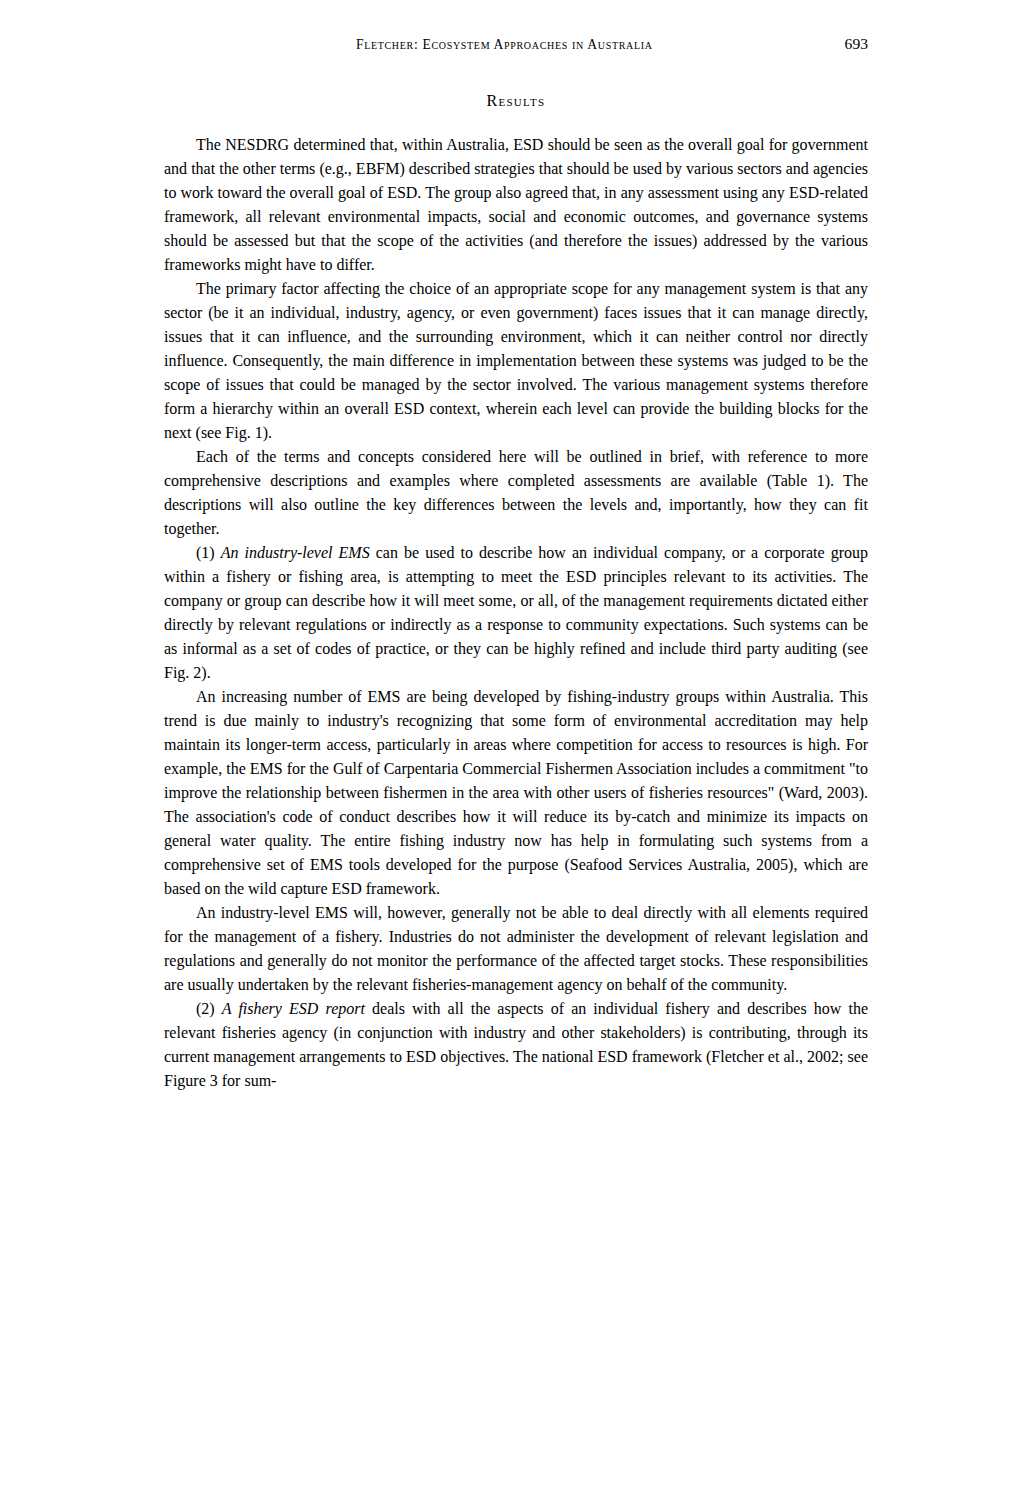Fletcher: Ecosystem Approaches in Australia 693
Results
The NESDRG determined that, within Australia, ESD should be seen as the overall goal for government and that the other terms (e.g., EBFM) described strategies that should be used by various sectors and agencies to work toward the overall goal of ESD. The group also agreed that, in any assessment using any ESD-related framework, all relevant environmental impacts, social and economic outcomes, and governance systems should be assessed but that the scope of the activities (and therefore the issues) addressed by the various frameworks might have to differ.
The primary factor affecting the choice of an appropriate scope for any management system is that any sector (be it an individual, industry, agency, or even government) faces issues that it can manage directly, issues that it can influence, and the surrounding environment, which it can neither control nor directly influence. Consequently, the main difference in implementation between these systems was judged to be the scope of issues that could be managed by the sector involved. The various management systems therefore form a hierarchy within an overall ESD context, wherein each level can provide the building blocks for the next (see Fig. 1).
Each of the terms and concepts considered here will be outlined in brief, with reference to more comprehensive descriptions and examples where completed assessments are available (Table 1). The descriptions will also outline the key differences between the levels and, importantly, how they can fit together.
(1) An industry-level EMS can be used to describe how an individual company, or a corporate group within a fishery or fishing area, is attempting to meet the ESD principles relevant to its activities. The company or group can describe how it will meet some, or all, of the management requirements dictated either directly by relevant regulations or indirectly as a response to community expectations. Such systems can be as informal as a set of codes of practice, or they can be highly refined and include third party auditing (see Fig. 2).
An increasing number of EMS are being developed by fishing-industry groups within Australia. This trend is due mainly to industry's recognizing that some form of environmental accreditation may help maintain its longer-term access, particularly in areas where competition for access to resources is high. For example, the EMS for the Gulf of Carpentaria Commercial Fishermen Association includes a commitment "to improve the relationship between fishermen in the area with other users of fisheries resources" (Ward, 2003). The association's code of conduct describes how it will reduce its by-catch and minimize its impacts on general water quality. The entire fishing industry now has help in formulating such systems from a comprehensive set of EMS tools developed for the purpose (Seafood Services Australia, 2005), which are based on the wild capture ESD framework.
An industry-level EMS will, however, generally not be able to deal directly with all elements required for the management of a fishery. Industries do not administer the development of relevant legislation and regulations and generally do not monitor the performance of the affected target stocks. These responsibilities are usually undertaken by the relevant fisheries-management agency on behalf of the community.
(2) A fishery ESD report deals with all the aspects of an individual fishery and describes how the relevant fisheries agency (in conjunction with industry and other stakeholders) is contributing, through its current management arrangements to ESD objectives. The national ESD framework (Fletcher et al., 2002; see Figure 3 for sum-